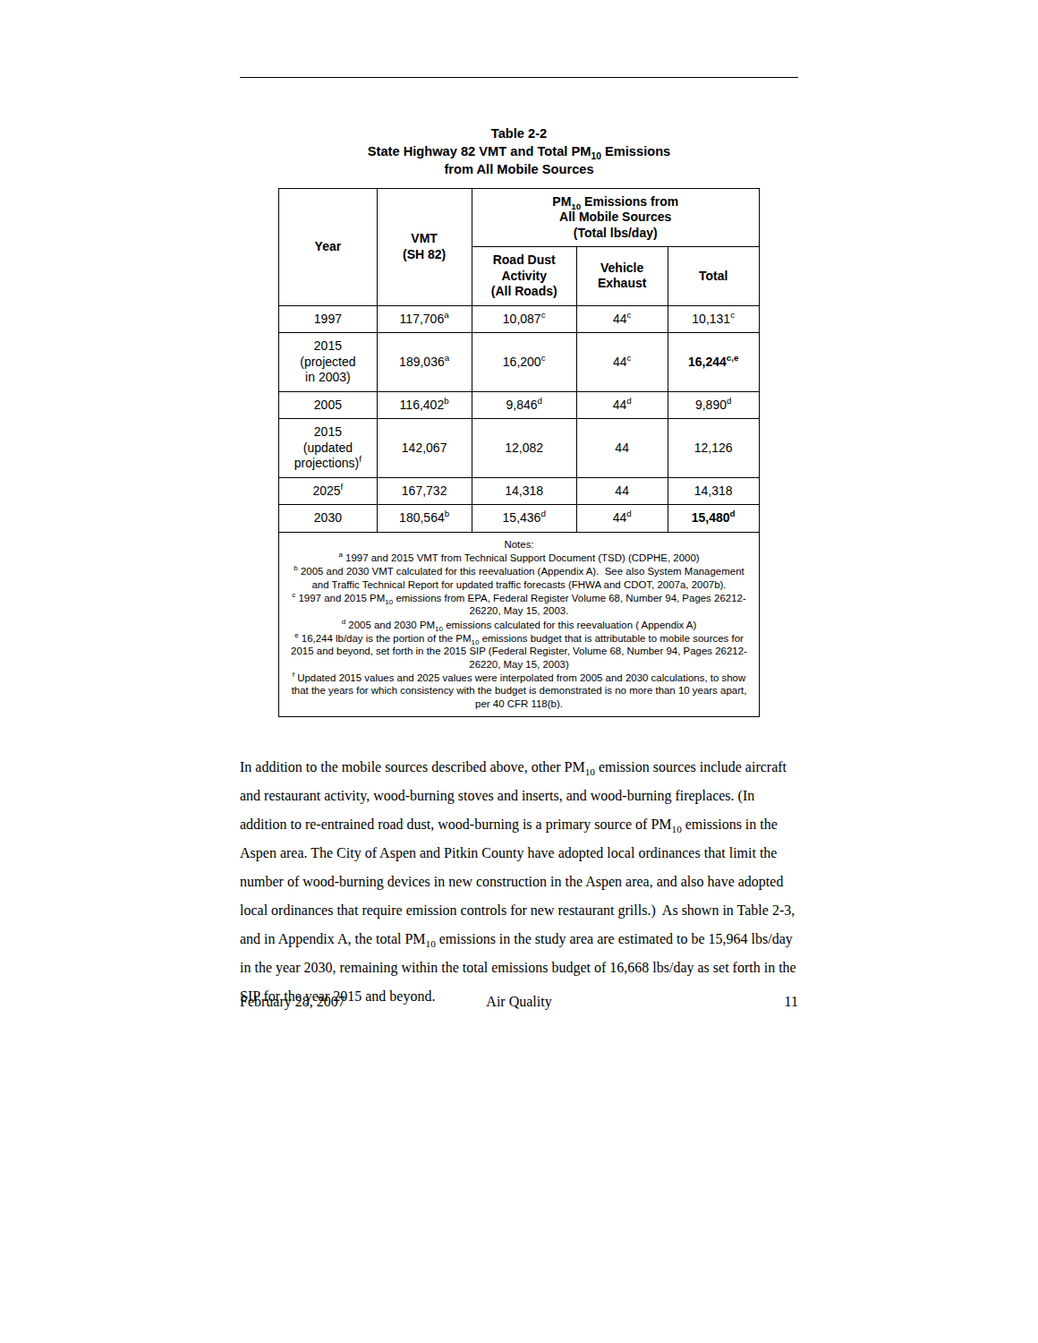Table 2-2
State Highway 82 VMT and Total PM10 Emissions
from All Mobile Sources
| Year | VMT (SH 82) | PM 10 Emissions from All Mobile Sources (Total lbs/day) |
| --- | --- | --- |
| Road Dust Activity (All Roads) | Vehicle Exhaust | Total |
| 1997 | 117,706 a | 10,087 c | 44 c | 10,131 c |
| 2015 (projected in 2003) | 189,036 a | 16,200 c | 44 c | 16,244 c,e |
| 2005 | 116,402 b | 9,846 d | 44 d | 9,890 d |
| 2015 (updated projections) f | 142,067 | 12,082 | 44 | 12,126 |
| 2025 f | 167,732 | 14,318 | 44 | 14,318 |
| 2030 | 180,564 b | 15,436 d | 44 d | 15,480 d |
| Notes: a 1997 and 2015 VMT from Technical Support Document (TSD) (CDPHE, 2000) b 2005 and 2030 VMT calculated for this reevaluation (Appendix A). See also System Management and Traffic Technical Report for updated traffic forecasts (FHWA and CDOT, 2007a, 2007b). c 1997 and 2015 PM 10 emissions from EPA, Federal Register Volume 68, Number 94, Pages 26212-26220, May 15, 2003. d 2005 and 2030 PM 10 emissions calculated for this reevaluation ( Appendix A) e 16,244 lb/day is the portion of the PM 10 emissions budget that is attributable to mobile sources for 2015 and beyond, set forth in the 2015 SIP (Federal Register, Volume 68, Number 94, Pages 26212-26220, May 15, 2003) f Updated 2015 values and 2025 values were interpolated from 2005 and 2030 calculations, to show that the years for which consistency with the budget is demonstrated is no more than 10 years apart, per 40 CFR 118(b). |
In addition to the mobile sources described above, other PM10 emission sources include aircraft and restaurant activity, wood-burning stoves and inserts, and wood-burning fireplaces. (In addition to re-entrained road dust, wood-burning is a primary source of PM10 emissions in the Aspen area. The City of Aspen and Pitkin County have adopted local ordinances that limit the number of wood-burning devices in new construction in the Aspen area, and also have adopted local ordinances that require emission controls for new restaurant grills.) As shown in Table 2-3, and in Appendix A, the total PM10 emissions in the study area are estimated to be 15,964 lbs/day in the year 2030, remaining within the total emissions budget of 16,668 lbs/day as set forth in the SIP for the year 2015 and beyond.
February 28, 2007
Air Quality
11